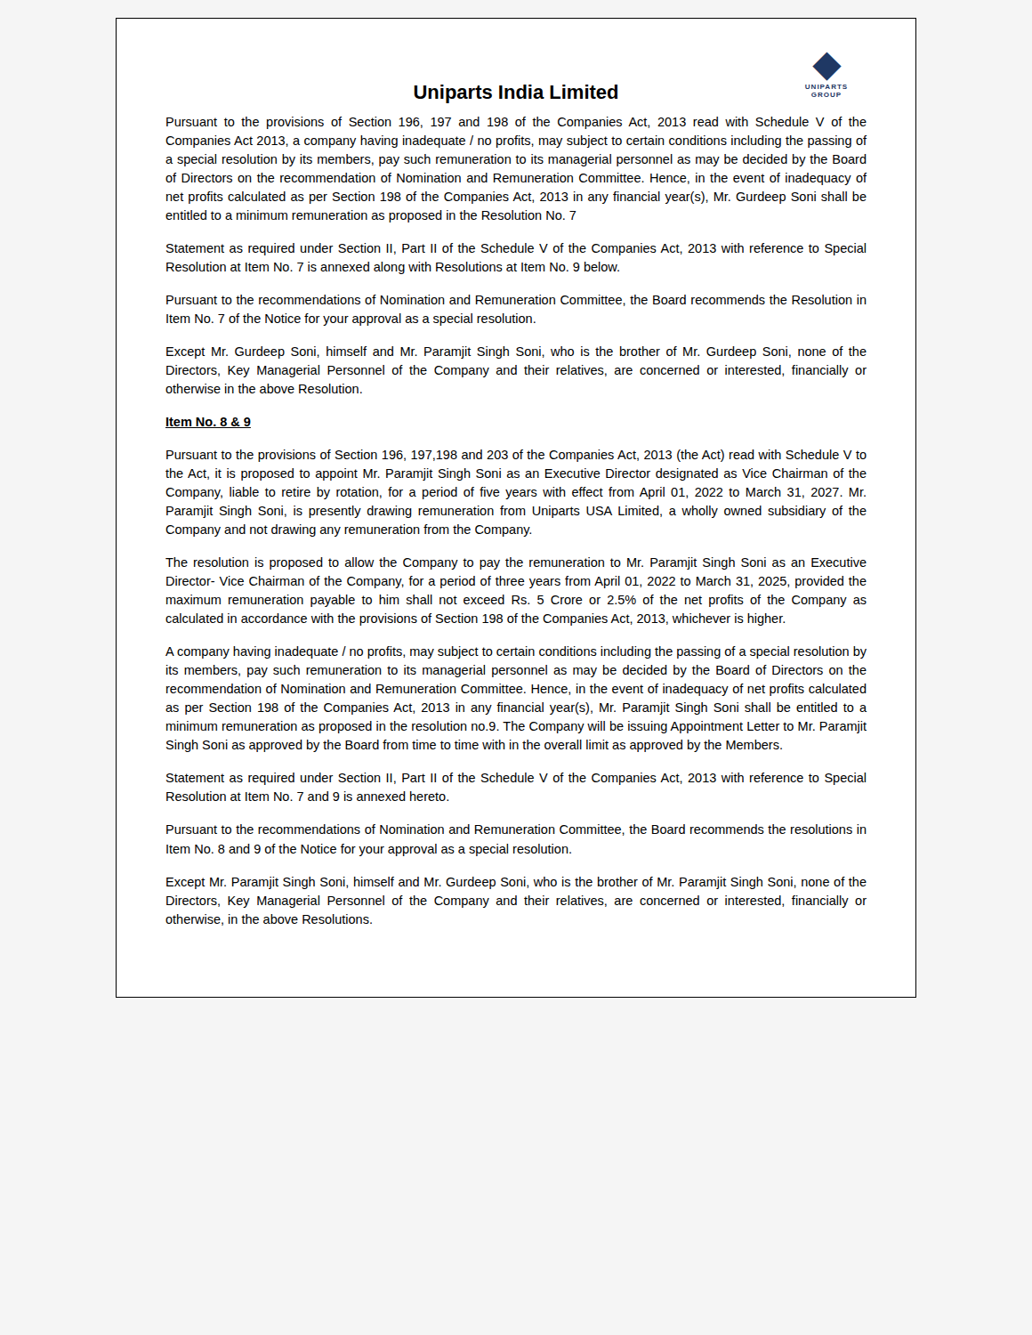◆
UNIPARTS
GROUP
Uniparts India Limited
Pursuant to the provisions of Section 196, 197 and 198 of the Companies Act, 2013 read with Schedule V of the Companies Act 2013, a company having inadequate / no profits, may subject to certain conditions including the passing of a special resolution by its members, pay such remuneration to its managerial personnel as may be decided by the Board of Directors on the recommendation of Nomination and Remuneration Committee. Hence, in the event of inadequacy of net profits calculated as per Section 198 of the Companies Act, 2013 in any financial year(s), Mr. Gurdeep Soni shall be entitled to a minimum remuneration as proposed in the Resolution No. 7
Statement as required under Section II, Part II of the Schedule V of the Companies Act, 2013 with reference to Special Resolution at Item No. 7 is annexed along with Resolutions at Item No. 9 below.
Pursuant to the recommendations of Nomination and Remuneration Committee, the Board recommends the Resolution in Item No. 7 of the Notice for your approval as a special resolution.
Except Mr. Gurdeep Soni, himself and Mr. Paramjit Singh Soni, who is the brother of Mr. Gurdeep Soni, none of the Directors, Key Managerial Personnel of the Company and their relatives, are concerned or interested, financially or otherwise in the above Resolution.
Item No. 8 & 9
Pursuant to the provisions of Section 196, 197,198 and 203 of the Companies Act, 2013 (the Act) read with Schedule V to the Act, it is proposed to appoint Mr. Paramjit Singh Soni as an Executive Director designated as Vice Chairman of the Company, liable to retire by rotation, for a period of five years with effect from April 01, 2022 to March 31, 2027. Mr. Paramjit Singh Soni, is presently drawing remuneration from Uniparts USA Limited, a wholly owned subsidiary of the Company and not drawing any remuneration from the Company.
The resolution is proposed to allow the Company to pay the remuneration to Mr. Paramjit Singh Soni as an Executive Director- Vice Chairman of the Company, for a period of three years from April 01, 2022 to March 31, 2025, provided the maximum remuneration payable to him shall not exceed Rs. 5 Crore or 2.5% of the net profits of the Company as calculated in accordance with the provisions of Section 198 of the Companies Act, 2013, whichever is higher.
A company having inadequate / no profits, may subject to certain conditions including the passing of a special resolution by its members, pay such remuneration to its managerial personnel as may be decided by the Board of Directors on the recommendation of Nomination and Remuneration Committee. Hence, in the event of inadequacy of net profits calculated as per Section 198 of the Companies Act, 2013 in any financial year(s), Mr. Paramjit Singh Soni shall be entitled to a minimum remuneration as proposed in the resolution no.9. The Company will be issuing Appointment Letter to Mr. Paramjit Singh Soni as approved by the Board from time to time with in the overall limit as approved by the Members.
Statement as required under Section II, Part II of the Schedule V of the Companies Act, 2013 with reference to Special Resolution at Item No. 7 and 9 is annexed hereto.
Pursuant to the recommendations of Nomination and Remuneration Committee, the Board recommends the resolutions in Item No. 8 and 9 of the Notice for your approval as a special resolution.
Except Mr. Paramjit Singh Soni, himself and Mr. Gurdeep Soni, who is the brother of Mr. Paramjit Singh Soni, none of the Directors, Key Managerial Personnel of the Company and their relatives, are concerned or interested, financially or otherwise, in the above Resolutions.